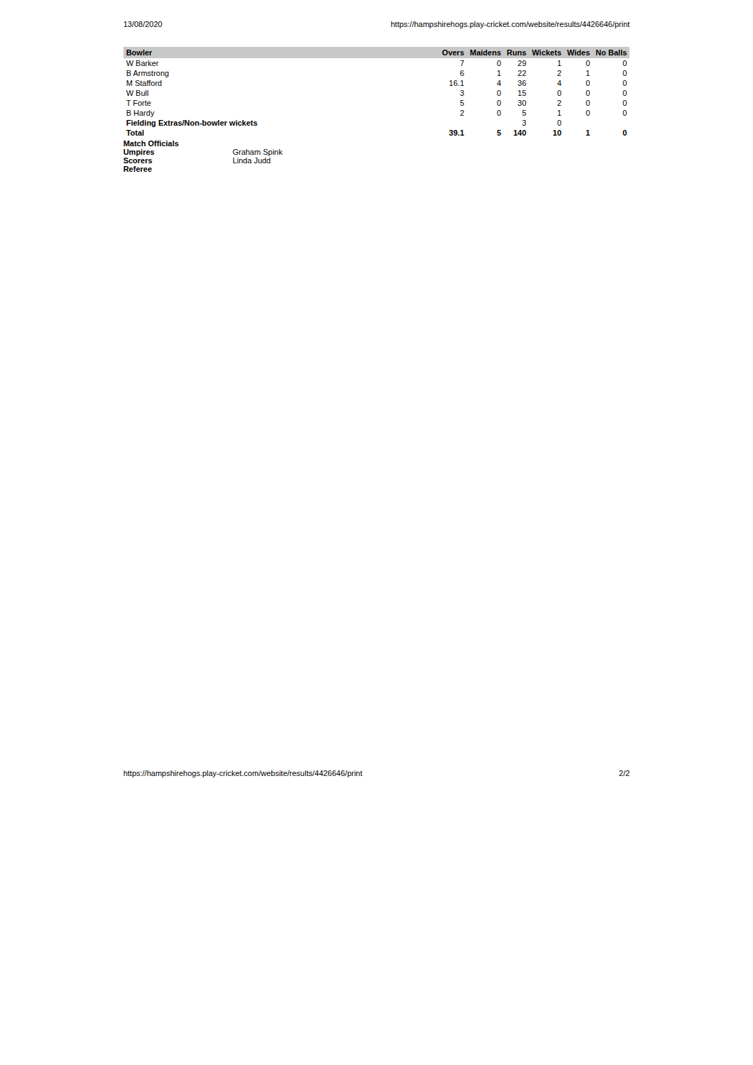13/08/2020
https://hampshirehogs.play-cricket.com/website/results/4426646/print
| Bowler | | Overs | Maidens | Runs | Wickets | Wides | No Balls |
| --- | --- | --- | --- | --- | --- | --- | --- |
| W Barker | | 7 | 0 | 29 | 1 | 0 | 0 |
| B Armstrong | | 6 | 1 | 22 | 2 | 1 | 0 |
| M Stafford | | 16.1 | 4 | 36 | 4 | 0 | 0 |
| W Bull | | 3 | 0 | 15 | 0 | 0 | 0 |
| T Forte | | 5 | 0 | 30 | 2 | 0 | 0 |
| B Hardy | | 2 | 0 | 5 | 1 | 0 | 0 |
| Fielding Extras/Non-bowler wickets | | | | 3 | 0 | | |
| Total | | 39.1 | 5 | 140 | 10 | 1 | 0 |
Match Officials
| Umpires | Graham Spink |
| Scorers | Linda Judd |
| Referee | |
https://hampshirehogs.play-cricket.com/website/results/4426646/print
2/2